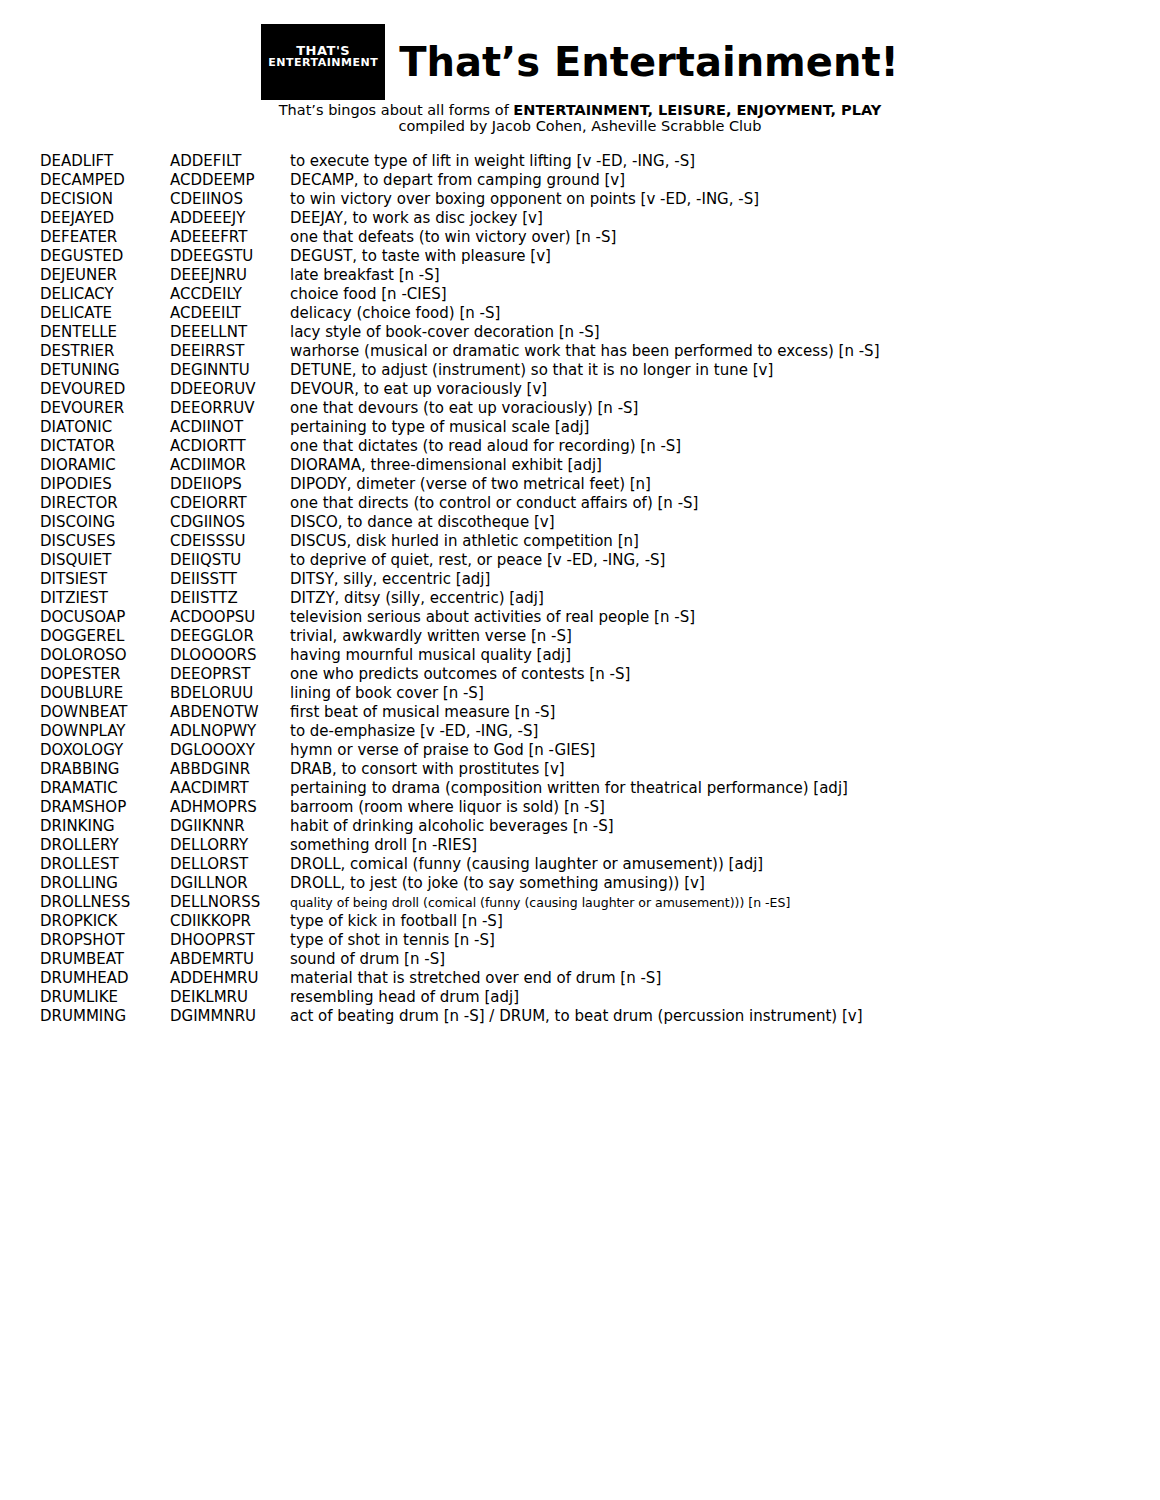THAT'S ENTERTAINMENT
That’s Entertainment!
That’s bingos about all forms of ENTERTAINMENT, LEISURE, ENJOYMENT, PLAY compiled by Jacob Cohen, Asheville Scrabble Club
| DEADLIFT | ADDEFILT | to execute type of lift in weight lifting [v -ED, -ING, -S] |
| DECAMPED | ACDDEEMP | DECAMP, to depart from camping ground [v] |
| DECISION | CDEIINOS | to win victory over boxing opponent on points [v -ED, -ING, -S] |
| DEEJAYED | ADDEEEJY | DEEJAY, to work as disc jockey [v] |
| DEFEATER | ADEEEFRT | one that defeats (to win victory over) [n -S] |
| DEGUSTED | DDEEGSTU | DEGUST, to taste with pleasure [v] |
| DEJEUNER | DEEEJNRU | late breakfast [n -S] |
| DELICACY | ACCDEILY | choice food [n -CIES] |
| DELICATE | ACDEEILT | delicacy (choice food) [n -S] |
| DENTELLE | DEEELLNT | lacy style of book-cover decoration [n -S] |
| DESTRIER | DEEIRRST | warhorse (musical or dramatic work that has been performed to excess) [n -S] |
| DETUNING | DEGINNTU | DETUNE, to adjust (instrument) so that it is no longer in tune [v] |
| DEVOURED | DDEEORUV | DEVOUR, to eat up voraciously [v] |
| DEVOURER | DEEORRUV | one that devours (to eat up voraciously) [n -S] |
| DIATONIC | ACDIINOT | pertaining to type of musical scale [adj] |
| DICTATOR | ACDIORTT | one that dictates (to read aloud for recording) [n -S] |
| DIORAMIC | ACDIIMOR | DIORAMA, three-dimensional exhibit [adj] |
| DIPODIES | DDEIIOPS | DIPODY, dimeter (verse of two metrical feet) [n] |
| DIRECTOR | CDEIORRT | one that directs (to control or conduct affairs of) [n -S] |
| DISCOING | CDGIINOS | DISCO, to dance at discotheque [v] |
| DISCUSES | CDEISSSU | DISCUS, disk hurled in athletic competition [n] |
| DISQUIET | DEIIQSTU | to deprive of quiet, rest, or peace [v -ED, -ING, -S] |
| DITSIEST | DEIISSTT | DITSY, silly, eccentric [adj] |
| DITZIEST | DEIISTTZ | DITZY, ditsy (silly, eccentric) [adj] |
| DOCUSOAP | ACDOOPSU | television serious about activities of real people [n -S] |
| DOGGEREL | DEEGGLOR | trivial, awkwardly written verse [n -S] |
| DOLOROSO | DLOOOORS | having mournful musical quality [adj] |
| DOPESTER | DEEOPRST | one who predicts outcomes of contests [n -S] |
| DOUBLURE | BDELORUU | lining of book cover [n -S] |
| DOWNBEAT | ABDENOTW | first beat of musical measure [n -S] |
| DOWNPLAY | ADLNOPWY | to de-emphasize [v -ED, -ING, -S] |
| DOXOLOGY | DGLOOOXY | hymn or verse of praise to God [n -GIES] |
| DRABBING | ABBDGINR | DRAB, to consort with prostitutes [v] |
| DRAMATIC | AACDIMRT | pertaining to drama (composition written for theatrical performance) [adj] |
| DRAMSHOP | ADHMOPRS | barroom (room where liquor is sold) [n -S] |
| DRINKING | DGIIKNNR | habit of drinking alcoholic beverages [n -S] |
| DROLLERY | DELLORRY | something droll [n -RIES] |
| DROLLEST | DELLORST | DROLL, comical (funny (causing laughter or amusement)) [adj] |
| DROLLING | DGILLNOR | DROLL, to jest (to joke (to say something amusing)) [v] |
| DROLLNESS | DELLNORSS | quality of being droll (comical (funny (causing laughter or amusement))) [n -ES] |
| DROPKICK | CDIIKKOPR | type of kick in football [n -S] |
| DROPSHOT | DHOOPRST | type of shot in tennis [n -S] |
| DRUMBEAT | ABDEMRTU | sound of drum [n -S] |
| DRUMHEAD | ADDEHMRU | material that is stretched over end of drum [n -S] |
| DRUMLIKE | DEIKLMRU | resembling head of drum [adj] |
| DRUMMING | DGIMMNRU | act of beating drum [n -S] / DRUM, to beat drum (percussion instrument) [v] |